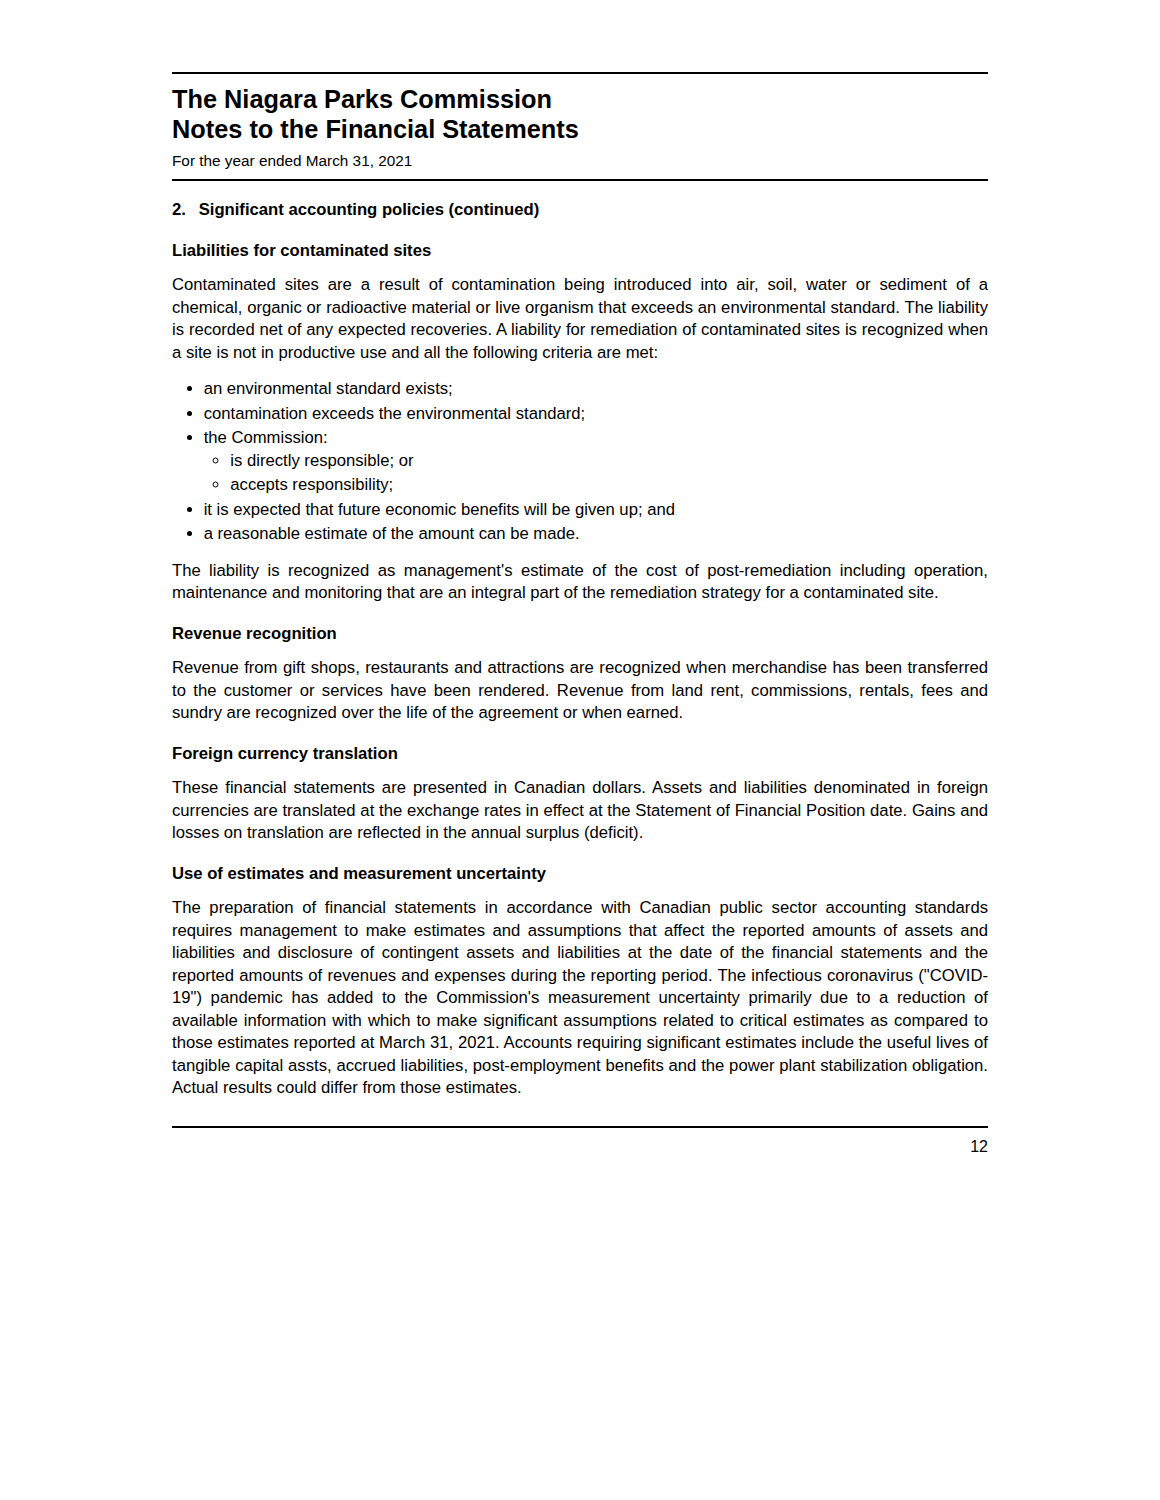The Niagara Parks Commission
Notes to the Financial Statements
For the year ended March 31, 2021
2. Significant accounting policies (continued)
Liabilities for contaminated sites
Contaminated sites are a result of contamination being introduced into air, soil, water or sediment of a chemical, organic or radioactive material or live organism that exceeds an environmental standard. The liability is recorded net of any expected recoveries. A liability for remediation of contaminated sites is recognized when a site is not in productive use and all the following criteria are met:
an environmental standard exists;
contamination exceeds the environmental standard;
the Commission:
is directly responsible; or
accepts responsibility;
it is expected that future economic benefits will be given up; and
a reasonable estimate of the amount can be made.
The liability is recognized as management's estimate of the cost of post-remediation including operation, maintenance and monitoring that are an integral part of the remediation strategy for a contaminated site.
Revenue recognition
Revenue from gift shops, restaurants and attractions are recognized when merchandise has been transferred to the customer or services have been rendered. Revenue from land rent, commissions, rentals, fees and sundry are recognized over the life of the agreement or when earned.
Foreign currency translation
These financial statements are presented in Canadian dollars. Assets and liabilities denominated in foreign currencies are translated at the exchange rates in effect at the Statement of Financial Position date. Gains and losses on translation are reflected in the annual surplus (deficit).
Use of estimates and measurement uncertainty
The preparation of financial statements in accordance with Canadian public sector accounting standards requires management to make estimates and assumptions that affect the reported amounts of assets and liabilities and disclosure of contingent assets and liabilities at the date of the financial statements and the reported amounts of revenues and expenses during the reporting period. The infectious coronavirus ("COVID-19") pandemic has added to the Commission's measurement uncertainty primarily due to a reduction of available information with which to make significant assumptions related to critical estimates as compared to those estimates reported at March 31, 2021. Accounts requiring significant estimates include the useful lives of tangible capital assts, accrued liabilities, post-employment benefits and the power plant stabilization obligation. Actual results could differ from those estimates.
12